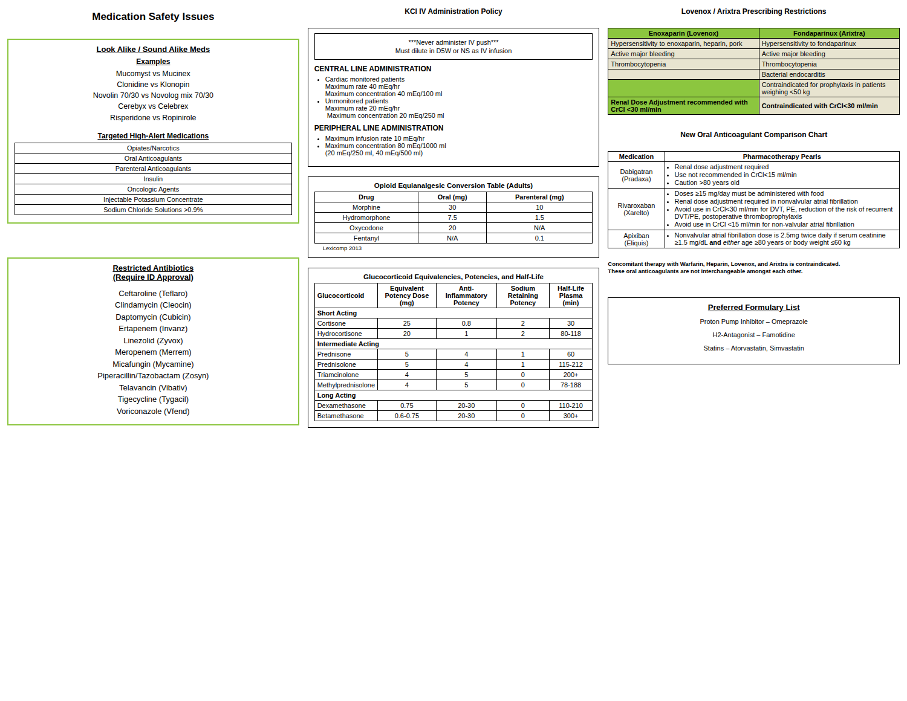Medication Safety Issues
Look Alike / Sound Alike Meds
Examples
Mucomyst vs Mucinex
Clonidine vs Klonopin
Novolin 70/30 vs Novolog mix 70/30
Cerebyx vs Celebrex
Risperidone vs Ropinirole
Targeted High-Alert Medications
| Opiates/Narcotics |
| Oral Anticoagulants |
| Parenteral Anticoagulants |
| Insulin |
| Oncologic Agents |
| Injectable Potassium Concentrate |
| Sodium Chloride Solutions >0.9% |
Restricted Antibiotics
(Require ID Approval)
Ceftaroline (Teflaro)
Clindamycin (Cleocin)
Daptomycin (Cubicin)
Ertapenem (Invanz)
Linezolid (Zyvox)
Meropenem (Merrem)
Micafungin (Mycamine)
Piperacillin/Tazobactam (Zosyn)
Telavancin (Vibativ)
Tigecycline (Tygacil)
Voriconazole (Vfend)
KCl IV Administration Policy
***Never administer IV push***
Must dilute in D5W or NS as IV infusion
CENTRAL LINE ADMINISTRATION
Cardiac monitored patients
Maximum rate 40 mEq/hr
Maximum concentration 40 mEq/100 ml
Unmonitored patients
Maximum rate 20 mEq/hr
Maximum concentration 20 mEq/250 ml
PERIPHERAL LINE ADMINISTRATION
Maximum infusion rate 10 mEq/hr
Maximum concentration 80 mEq/1000 ml
(20 mEq/250 ml, 40 mEq/500 ml)
Opioid Equianalgesic Conversion Table (Adults)
| Drug | Oral (mg) | Parenteral (mg) |
| --- | --- | --- |
| Morphine | 30 | 10 |
| Hydromorphone | 7.5 | 1.5 |
| Oxycodone | 20 | N/A |
| Fentanyl | N/A | 0.1 |
Lexicomp 2013
Glucocorticoid Equivalencies, Potencies, and Half-Life
| Glucocorticoid | Equivalent Potency Dose (mg) | Anti-Inflammatory Potency | Sodium Retaining Potency | Half-Life Plasma (min) |
| --- | --- | --- | --- | --- |
| Short Acting |
| Cortisone | 25 | 0.8 | 2 | 30 |
| Hydrocortisone | 20 | 1 | 2 | 80-118 |
| Intermediate Acting |
| Prednisone | 5 | 4 | 1 | 60 |
| Prednisolone | 5 | 4 | 1 | 115-212 |
| Triamcinolone | 4 | 5 | 0 | 200+ |
| Methylprednisolone | 4 | 5 | 0 | 78-188 |
| Long Acting |
| Dexamethasone | 0.75 | 20-30 | 0 | 110-210 |
| Betamethasone | 0.6-0.75 | 20-30 | 0 | 300+ |
Lovenox / Arixtra Prescribing Restrictions
| Enoxaparin (Lovenox) | Fondaparinux (Arixtra) |
| --- | --- |
| Hypersensitivity to enoxaparin, heparin, pork | Hypersensitivity to fondaparinux |
| Active major bleeding | Active major bleeding |
| Thrombocytopenia | Thrombocytopenia |
| | Bacterial endocarditis |
| | Contraindicated for prophylaxis in patients weighing <50 kg |
| Renal Dose Adjustment recommended with CrCl <30 ml/min | Contraindicated with CrCl<30 ml/min |
New Oral Anticoagulant Comparison Chart
| Medication | Pharmacotherapy Pearls |
| --- | --- |
| Dabigatran (Pradaxa) | Renal dose adjustment required Use not recommended in CrCl<15 ml/min Caution >80 years old |
| Rivaroxaban (Xarelto) | Doses ≥15 mg/day must be administered with food Renal dose adjustment required in nonvalvular atrial fibrillation Avoid use in CrCl<30 ml/min for DVT, PE, reduction of the risk of recurrent DVT/PE, postoperative thromboprophylaxis Avoid use in CrCl <15 ml/min for non-valvular atrial fibrillation |
| Apixiban (Eliquis) | Nonvalvular atrial fibrillation dose is 2.5mg twice daily if serum ceatinine ≥1.5 mg/dL and either age ≥80 years or body weight ≤60 kg |
Concomitant therapy with Warfarin, Heparin, Lovenox, and Arixtra is contraindicated.
These oral anticoagulants are not interchangeable amongst each other.
Preferred Formulary List
Proton Pump Inhibitor – Omeprazole
H2-Antagonist – Famotidine
Statins – Atorvastatin, Simvastatin